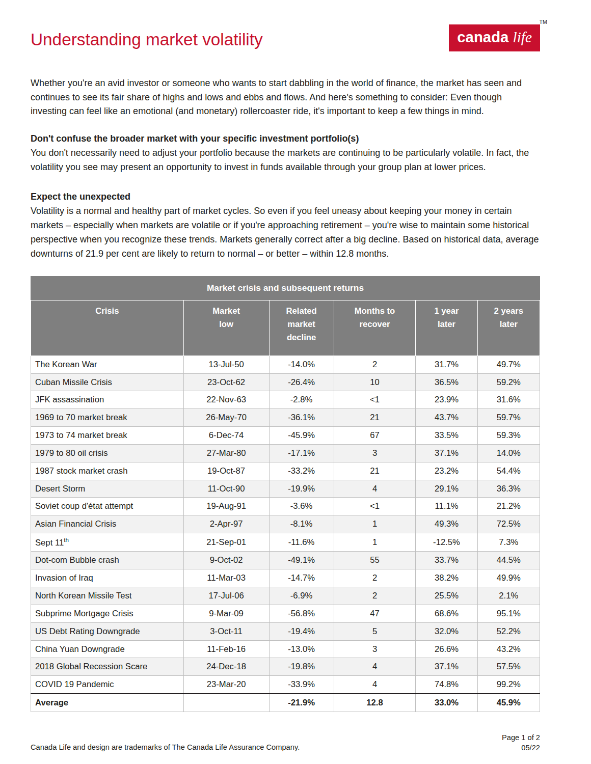Understanding market volatility
TMcanada life
Whether you're an avid investor or someone who wants to start dabbling in the world of finance, the market has seen and continues to see its fair share of highs and lows and ebbs and flows. And here's something to consider: Even though investing can feel like an emotional (and monetary) rollercoaster ride, it's important to keep a few things in mind.
Don't confuse the broader market with your specific investment portfolio(s)
You don't necessarily need to adjust your portfolio because the markets are continuing to be particularly volatile. In fact, the volatility you see may present an opportunity to invest in funds available through your group plan at lower prices.
Expect the unexpected
Volatility is a normal and healthy part of market cycles. So even if you feel uneasy about keeping your money in certain markets – especially when markets are volatile or if you're approaching retirement – you're wise to maintain some historical perspective when you recognize these trends. Markets generally correct after a big decline. Based on historical data, average downturns of 21.9 per cent are likely to return to normal – or better – within 12.8 months.
Market crisis and subsequent returns
| Crisis | Market low | Related market decline | Months to recover | 1 year later | 2 years later |
| --- | --- | --- | --- | --- | --- |
| The Korean War | 13-Jul-50 | -14.0% | 2 | 31.7% | 49.7% |
| Cuban Missile Crisis | 23-Oct-62 | -26.4% | 10 | 36.5% | 59.2% |
| JFK assassination | 22-Nov-63 | -2.8% | <1 | 23.9% | 31.6% |
| 1969 to 70 market break | 26-May-70 | -36.1% | 21 | 43.7% | 59.7% |
| 1973 to 74 market break | 6-Dec-74 | -45.9% | 67 | 33.5% | 59.3% |
| 1979 to 80 oil crisis | 27-Mar-80 | -17.1% | 3 | 37.1% | 14.0% |
| 1987 stock market crash | 19-Oct-87 | -33.2% | 21 | 23.2% | 54.4% |
| Desert Storm | 11-Oct-90 | -19.9% | 4 | 29.1% | 36.3% |
| Soviet coup d'état attempt | 19-Aug-91 | -3.6% | <1 | 11.1% | 21.2% |
| Asian Financial Crisis | 2-Apr-97 | -8.1% | 1 | 49.3% | 72.5% |
| Sept 11 th | 21-Sep-01 | -11.6% | 1 | -12.5% | 7.3% |
| Dot-com Bubble crash | 9-Oct-02 | -49.1% | 55 | 33.7% | 44.5% |
| Invasion of Iraq | 11-Mar-03 | -14.7% | 2 | 38.2% | 49.9% |
| North Korean Missile Test | 17-Jul-06 | -6.9% | 2 | 25.5% | 2.1% |
| Subprime Mortgage Crisis | 9-Mar-09 | -56.8% | 47 | 68.6% | 95.1% |
| US Debt Rating Downgrade | 3-Oct-11 | -19.4% | 5 | 32.0% | 52.2% |
| China Yuan Downgrade | 11-Feb-16 | -13.0% | 3 | 26.6% | 43.2% |
| 2018 Global Recession Scare | 24-Dec-18 | -19.8% | 4 | 37.1% | 57.5% |
| COVID 19 Pandemic | 23-Mar-20 | -33.9% | 4 | 74.8% | 99.2% |
| Average | | -21.9% | 12.8 | 33.0% | 45.9% |
Canada Life and design are trademarks of The Canada Life Assurance Company.
Page 1 of 2
05/22